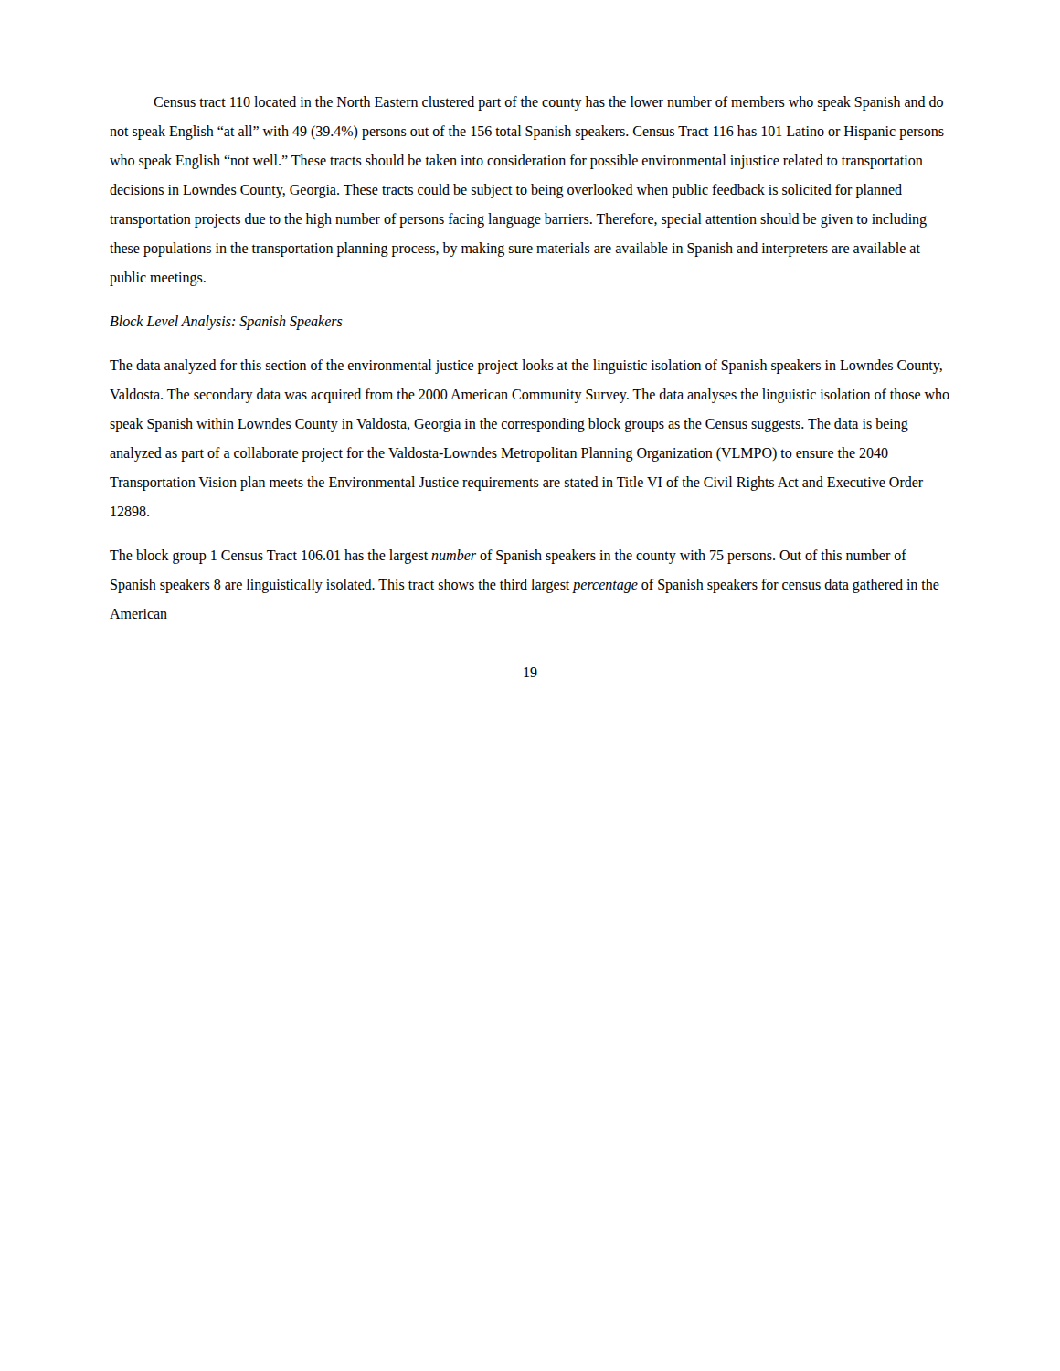Census tract 110 located in the North Eastern clustered part of the county has the lower number of members who speak Spanish and do not speak English “at all” with 49 (39.4%) persons out of the 156 total Spanish speakers. Census Tract 116 has 101 Latino or Hispanic persons who speak English “not well.” These tracts should be taken into consideration for possible environmental injustice related to transportation decisions in Lowndes County, Georgia. These tracts could be subject to being overlooked when public feedback is solicited for planned transportation projects due to the high number of persons facing language barriers. Therefore, special attention should be given to including these populations in the transportation planning process, by making sure materials are available in Spanish and interpreters are available at public meetings.
Block Level Analysis: Spanish Speakers
The data analyzed for this section of the environmental justice project looks at the linguistic isolation of Spanish speakers in Lowndes County, Valdosta. The secondary data was acquired from the 2000 American Community Survey. The data analyses the linguistic isolation of those who speak Spanish within Lowndes County in Valdosta, Georgia in the corresponding block groups as the Census suggests. The data is being analyzed as part of a collaborate project for the Valdosta-Lowndes Metropolitan Planning Organization (VLMPO) to ensure the 2040 Transportation Vision plan meets the Environmental Justice requirements are stated in Title VI of the Civil Rights Act and Executive Order 12898.
The block group 1 Census Tract 106.01 has the largest number of Spanish speakers in the county with 75 persons. Out of this number of Spanish speakers 8 are linguistically isolated. This tract shows the third largest percentage of Spanish speakers for census data gathered in the American
19